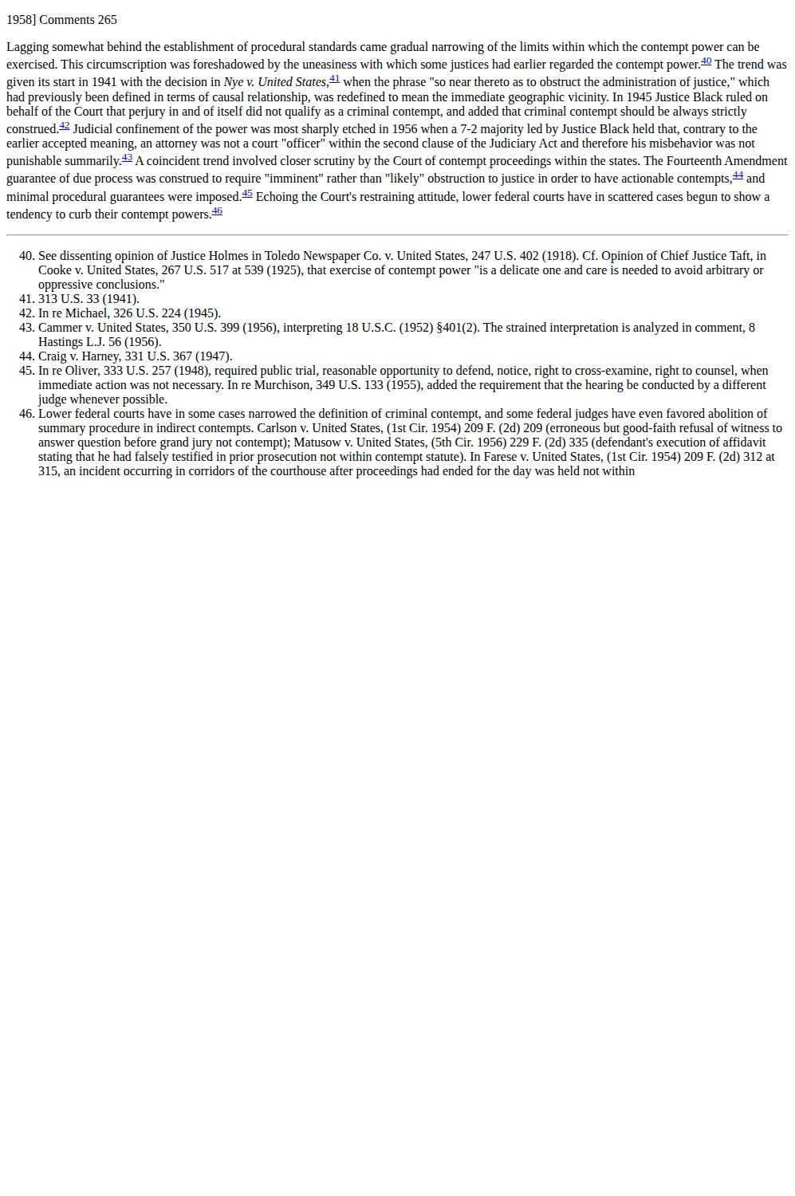1958] Comments 265
Lagging somewhat behind the establishment of procedural standards came gradual narrowing of the limits within which the contempt power can be exercised. This circumscription was foreshadowed by the uneasiness with which some justices had earlier regarded the contempt power.40 The trend was given its start in 1941 with the decision in Nye v. United States,41 when the phrase "so near thereto as to obstruct the administration of justice," which had previously been defined in terms of causal relationship, was redefined to mean the immediate geographic vicinity. In 1945 Justice Black ruled on behalf of the Court that perjury in and of itself did not qualify as a criminal contempt, and added that criminal contempt should be always strictly construed.42 Judicial confinement of the power was most sharply etched in 1956 when a 7-2 majority led by Justice Black held that, contrary to the earlier accepted meaning, an attorney was not a court "officer" within the second clause of the Judiciary Act and therefore his misbehavior was not punishable summarily.43 A coincident trend involved closer scrutiny by the Court of contempt proceedings within the states. The Fourteenth Amendment guarantee of due process was construed to require "imminent" rather than "likely" obstruction to justice in order to have actionable contempts,44 and minimal procedural guarantees were imposed.45 Echoing the Court's restraining attitude, lower federal courts have in scattered cases begun to show a tendency to curb their contempt powers.46
See dissenting opinion of Justice Holmes in Toledo Newspaper Co. v. United States, 247 U.S. 402 (1918). Cf. Opinion of Chief Justice Taft, in Cooke v. United States, 267 U.S. 517 at 539 (1925), that exercise of contempt power "is a delicate one and care is needed to avoid arbitrary or oppressive conclusions."
313 U.S. 33 (1941).
In re Michael, 326 U.S. 224 (1945).
Cammer v. United States, 350 U.S. 399 (1956), interpreting 18 U.S.C. (1952) §401(2). The strained interpretation is analyzed in comment, 8 Hastings L.J. 56 (1956).
Craig v. Harney, 331 U.S. 367 (1947).
In re Oliver, 333 U.S. 257 (1948), required public trial, reasonable opportunity to defend, notice, right to cross-examine, right to counsel, when immediate action was not necessary. In re Murchison, 349 U.S. 133 (1955), added the requirement that the hearing be conducted by a different judge whenever possible.
Lower federal courts have in some cases narrowed the definition of criminal contempt, and some federal judges have even favored abolition of summary procedure in indirect contempts. Carlson v. United States, (1st Cir. 1954) 209 F. (2d) 209 (erroneous but good-faith refusal of witness to answer question before grand jury not contempt); Matusow v. United States, (5th Cir. 1956) 229 F. (2d) 335 (defendant's execution of affidavit stating that he had falsely testified in prior prosecution not within contempt statute). In Farese v. United States, (1st Cir. 1954) 209 F. (2d) 312 at 315, an incident occurring in corridors of the courthouse after proceedings had ended for the day was held not within